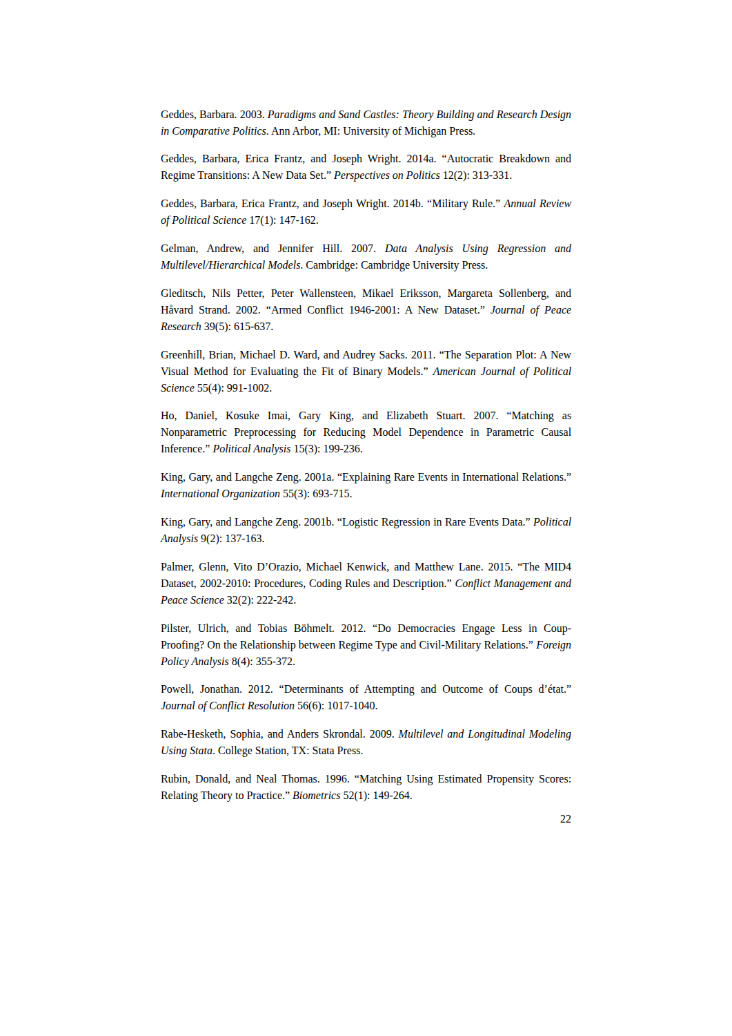Geddes, Barbara. 2003. Paradigms and Sand Castles: Theory Building and Research Design in Comparative Politics. Ann Arbor, MI: University of Michigan Press.
Geddes, Barbara, Erica Frantz, and Joseph Wright. 2014a. “Autocratic Breakdown and Regime Transitions: A New Data Set.” Perspectives on Politics 12(2): 313-331.
Geddes, Barbara, Erica Frantz, and Joseph Wright. 2014b. “Military Rule.” Annual Review of Political Science 17(1): 147-162.
Gelman, Andrew, and Jennifer Hill. 2007. Data Analysis Using Regression and Multilevel/Hierarchical Models. Cambridge: Cambridge University Press.
Gleditsch, Nils Petter, Peter Wallensteen, Mikael Eriksson, Margareta Sollenberg, and Håvard Strand. 2002. “Armed Conflict 1946-2001: A New Dataset.” Journal of Peace Research 39(5): 615-637.
Greenhill, Brian, Michael D. Ward, and Audrey Sacks. 2011. “The Separation Plot: A New Visual Method for Evaluating the Fit of Binary Models.” American Journal of Political Science 55(4): 991-1002.
Ho, Daniel, Kosuke Imai, Gary King, and Elizabeth Stuart. 2007. “Matching as Nonparametric Preprocessing for Reducing Model Dependence in Parametric Causal Inference.” Political Analysis 15(3): 199-236.
King, Gary, and Langche Zeng. 2001a. “Explaining Rare Events in International Relations.” International Organization 55(3): 693-715.
King, Gary, and Langche Zeng. 2001b. “Logistic Regression in Rare Events Data.” Political Analysis 9(2): 137-163.
Palmer, Glenn, Vito D’Orazio, Michael Kenwick, and Matthew Lane. 2015. “The MID4 Dataset, 2002-2010: Procedures, Coding Rules and Description.” Conflict Management and Peace Science 32(2): 222-242.
Pilster, Ulrich, and Tobias Böhmelt. 2012. “Do Democracies Engage Less in Coup-Proofing? On the Relationship between Regime Type and Civil-Military Relations.” Foreign Policy Analysis 8(4): 355-372.
Powell, Jonathan. 2012. “Determinants of Attempting and Outcome of Coups d’état.” Journal of Conflict Resolution 56(6): 1017-1040.
Rabe-Hesketh, Sophia, and Anders Skrondal. 2009. Multilevel and Longitudinal Modeling Using Stata. College Station, TX: Stata Press.
Rubin, Donald, and Neal Thomas. 1996. “Matching Using Estimated Propensity Scores: Relating Theory to Practice.” Biometrics 52(1): 149-264.
22